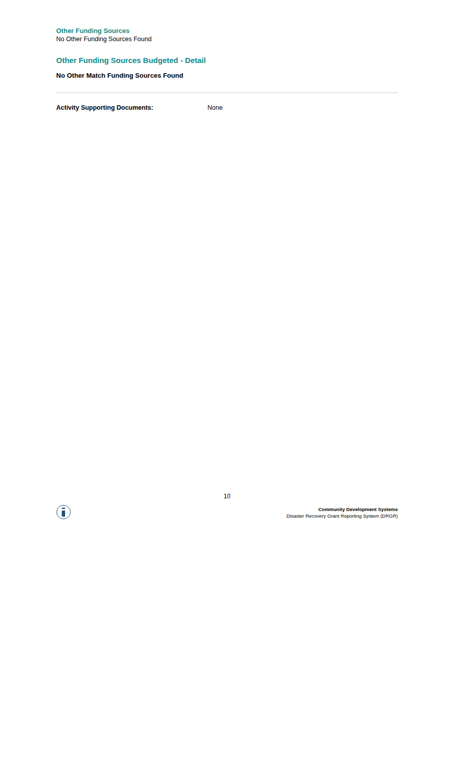Other Funding Sources
No Other Funding Sources Found
Other Funding Sources Budgeted - Detail
No Other Match Funding Sources Found
Activity Supporting Documents:
None
10
Community Development Systems
Disaster Recovery Grant Reporting System (DRGR)